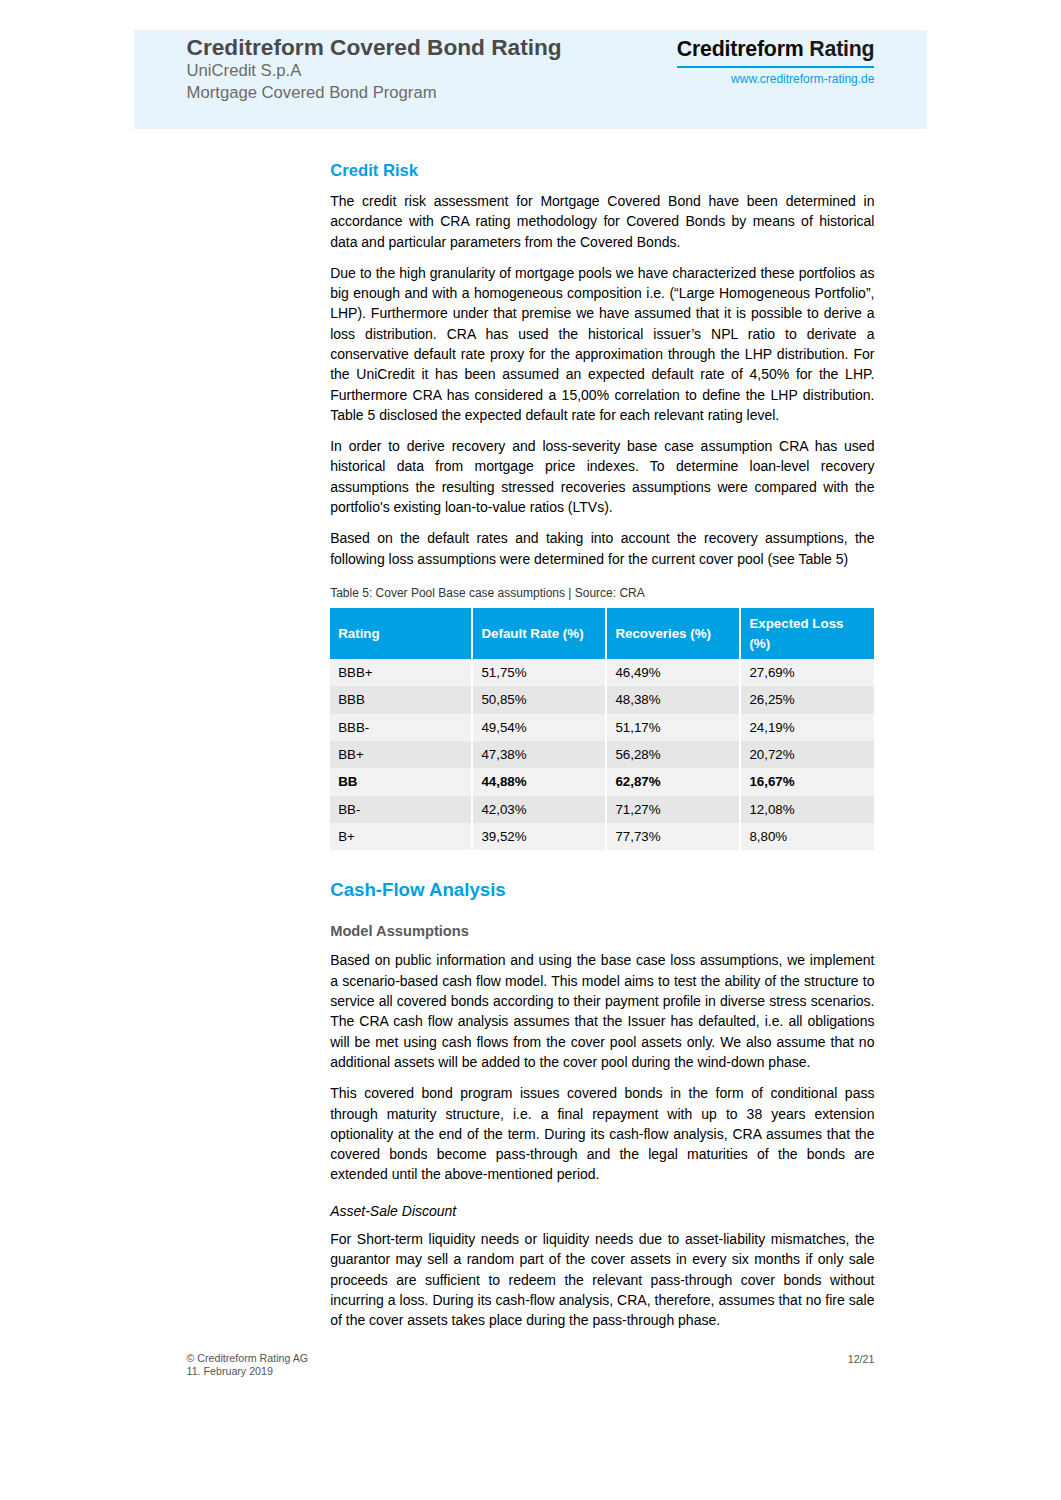Creditreform Covered Bond Rating
UniCredit S.p.A
Mortgage Covered Bond Program
Creditreform Rating
www.creditreform-rating.de
Credit Risk
The credit risk assessment for Mortgage Covered Bond have been determined in accordance with CRA rating methodology for Covered Bonds by means of historical data and particular parameters from the Covered Bonds.
Due to the high granularity of mortgage pools we have characterized these portfolios as big enough and with a homogeneous composition i.e. (“Large Homogeneous Portfolio”, LHP). Furthermore under that premise we have assumed that it is possible to derive a loss distribution. CRA has used the historical issuer’s NPL ratio to derivate a conservative default rate proxy for the approximation through the LHP distribution. For the UniCredit it has been assumed an expected default rate of 4,50% for the LHP. Furthermore CRA has considered a 15,00% correlation to define the LHP distribution. Table 5 disclosed the expected default rate for each relevant rating level.
In order to derive recovery and loss-severity base case assumption CRA has used historical data from mortgage price indexes. To determine loan-level recovery assumptions the resulting stressed recoveries assumptions were compared with the portfolio's existing loan-to-value ratios (LTVs).
Based on the default rates and taking into account the recovery assumptions, the following loss assumptions were determined for the current cover pool (see Table 5)
Table 5: Cover Pool Base case assumptions | Source: CRA
| Rating | Default Rate (%) | Recoveries (%) | Expected Loss (%) |
| --- | --- | --- | --- |
| BBB+ | 51,75% | 46,49% | 27,69% |
| BBB | 50,85% | 48,38% | 26,25% |
| BBB- | 49,54% | 51,17% | 24,19% |
| BB+ | 47,38% | 56,28% | 20,72% |
| BB | 44,88% | 62,87% | 16,67% |
| BB- | 42,03% | 71,27% | 12,08% |
| B+ | 39,52% | 77,73% | 8,80% |
Cash-Flow Analysis
Model Assumptions
Based on public information and using the base case loss assumptions, we implement a scenario-based cash flow model. This model aims to test the ability of the structure to service all covered bonds according to their payment profile in diverse stress scenarios. The CRA cash flow analysis assumes that the Issuer has defaulted, i.e. all obligations will be met using cash flows from the cover pool assets only. We also assume that no additional assets will be added to the cover pool during the wind-down phase.
This covered bond program issues covered bonds in the form of conditional pass through maturity structure, i.e. a final repayment with up to 38 years extension optionality at the end of the term. During its cash-flow analysis, CRA assumes that the covered bonds become pass-through and the legal maturities of the bonds are extended until the above-mentioned period.
Asset-Sale Discount
For Short-term liquidity needs or liquidity needs due to asset-liability mismatches, the guarantor may sell a random part of the cover assets in every six months if only sale proceeds are sufficient to redeem the relevant pass-through cover bonds without incurring a loss. During its cash-flow analysis, CRA, therefore, assumes that no fire sale of the cover assets takes place during the pass-through phase.
© Creditreform Rating AG
11. February 2019
12/21